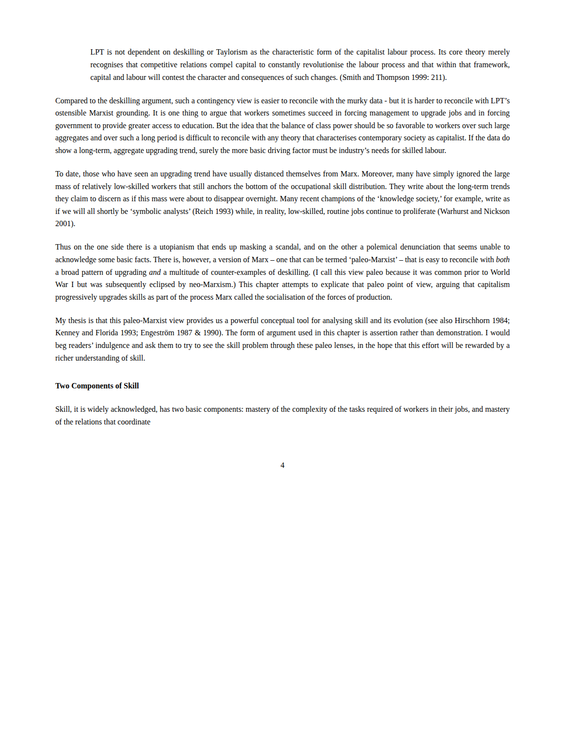LPT is not dependent on deskilling or Taylorism as the characteristic form of the capitalist labour process. Its core theory merely recognises that competitive relations compel capital to constantly revolutionise the labour process and that within that framework, capital and labour will contest the character and consequences of such changes. (Smith and Thompson 1999: 211).
Compared to the deskilling argument, such a contingency view is easier to reconcile with the murky data - but it is harder to reconcile with LPT’s ostensible Marxist grounding. It is one thing to argue that workers sometimes succeed in forcing management to upgrade jobs and in forcing government to provide greater access to education. But the idea that the balance of class power should be so favorable to workers over such large aggregates and over such a long period is difficult to reconcile with any theory that characterises contemporary society as capitalist. If the data do show a long-term, aggregate upgrading trend, surely the more basic driving factor must be industry’s needs for skilled labour.
To date, those who have seen an upgrading trend have usually distanced themselves from Marx. Moreover, many have simply ignored the large mass of relatively low-skilled workers that still anchors the bottom of the occupational skill distribution. They write about the long-term trends they claim to discern as if this mass were about to disappear overnight. Many recent champions of the ‘knowledge society,’ for example, write as if we will all shortly be ‘symbolic analysts’ (Reich 1993) while, in reality, low-skilled, routine jobs continue to proliferate (Warhurst and Nickson 2001).
Thus on the one side there is a utopianism that ends up masking a scandal, and on the other a polemical denunciation that seems unable to acknowledge some basic facts. There is, however, a version of Marx – one that can be termed ‘paleo-Marxist’ – that is easy to reconcile with both a broad pattern of upgrading and a multitude of counter-examples of deskilling. (I call this view paleo because it was common prior to World War I but was subsequently eclipsed by neo-Marxism.) This chapter attempts to explicate that paleo point of view, arguing that capitalism progressively upgrades skills as part of the process Marx called the socialisation of the forces of production.
My thesis is that this paleo-Marxist view provides us a powerful conceptual tool for analysing skill and its evolution (see also Hirschhorn 1984; Kenney and Florida 1993; Engeström 1987 & 1990). The form of argument used in this chapter is assertion rather than demonstration. I would beg readers’ indulgence and ask them to try to see the skill problem through these paleo lenses, in the hope that this effort will be rewarded by a richer understanding of skill.
Two Components of Skill
Skill, it is widely acknowledged, has two basic components: mastery of the complexity of the tasks required of workers in their jobs, and mastery of the relations that coordinate
4